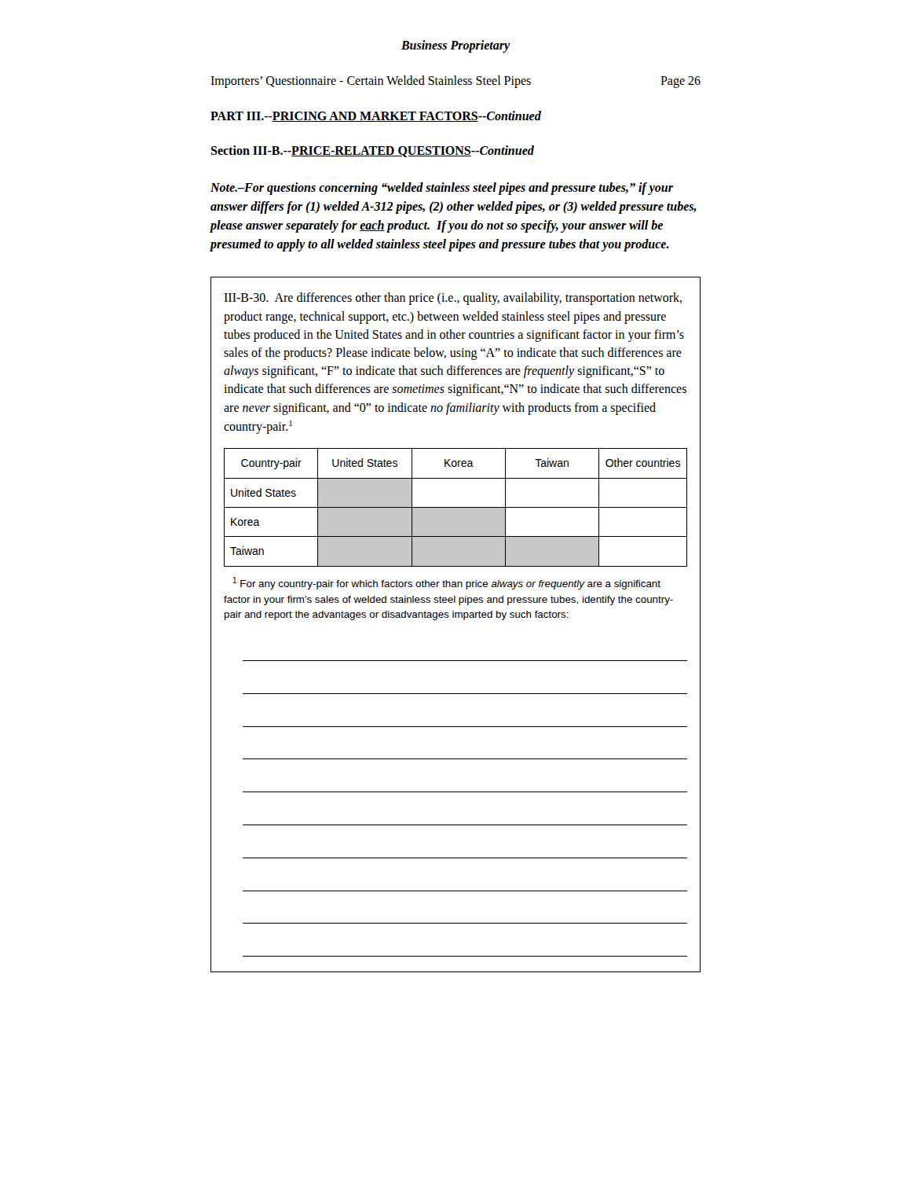Business Proprietary
Importers’ Questionnaire - Certain Welded Stainless Steel Pipes
Page 26
PART III.--PRICING AND MARKET FACTORS--Continued
Section III-B.--PRICE-RELATED QUESTIONS--Continued
Note.–For questions concerning “welded stainless steel pipes and pressure tubes,” if your answer differs for (1) welded A-312 pipes, (2) other welded pipes, or (3) welded pressure tubes, please answer separately for each product. If you do not so specify, your answer will be presumed to apply to all welded stainless steel pipes and pressure tubes that you produce.
III-B-30. Are differences other than price (i.e., quality, availability, transportation network, product range, technical support, etc.) between welded stainless steel pipes and pressure tubes produced in the United States and in other countries a significant factor in your firm’s sales of the products? Please indicate below, using “A” to indicate that such differences are always significant, “F” to indicate that such differences are frequently significant,“S” to indicate that such differences are sometimes significant,“N” to indicate that such differences are never significant, and “0” to indicate no familiarity with products from a specified country-pair.1
| Country-pair | United States | Korea | Taiwan | Other countries |
| --- | --- | --- | --- | --- |
| United States | | | | |
| Korea | | | | |
| Taiwan | | | | |
1 For any country-pair for which factors other than price always or frequently are a significant factor in your firm's sales of welded stainless steel pipes and pressure tubes, identify the country-pair and report the advantages or disadvantages imparted by such factors: